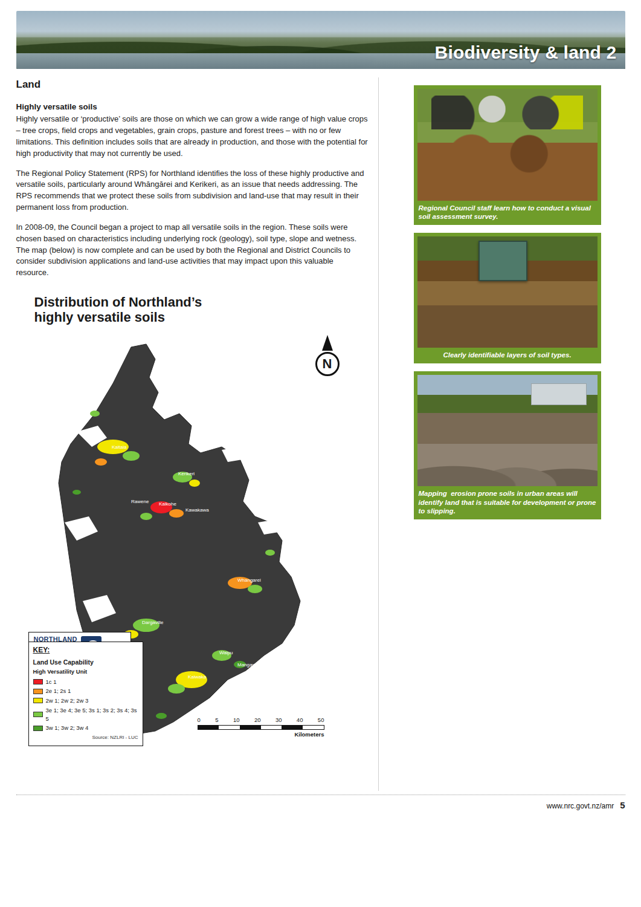Biodiversity & land 2
Land
Highly versatile soils
Highly versatile or ‘productive’ soils are those on which we can grow a wide range of high value crops – tree crops, field crops and vegetables, grain crops, pasture and forest trees – with no or few limitations. This definition includes soils that are already in production, and those with the potential for high productivity that may not currently be used.
The Regional Policy Statement (RPS) for Northland identifies the loss of these highly productive and versatile soils, particularly around Whāngārei and Kerikeri, as an issue that needs addressing. The RPS recommends that we protect these soils from subdivision and land-use that may result in their permanent loss from production.
In 2008-09, the Council began a project to map all versatile soils in the region. These soils were chosen based on characteristics including underlying rock (geology), soil type, slope and wetness. The map (below) is now complete and can be used by both the Regional and District Councils to consider subdivision applications and land-use activities that may impact upon this valuable resource.
Distribution of Northland’s
highly versatile soils
N
Kaitaia Kerikeri Rawene Kaikohe Kawakawa Whangarei Dargaville Waipu Mangawhai Kaiwaka
Northland
Regional
Council
KEY:
Land Use Capability
High Versatility Unit
1c 1
2e 1; 2s 1
2w 1; 2w 2; 2w 3
3e 1; 3e 4; 3e 5; 3s 1; 3s 2; 3s 4; 3s 5
3w 1; 3w 2; 3w 4
Source: NZLRI - LUC
051020304050
Kilometers
Regional Council staff learn how to conduct a visual soil assessment survey.
Clearly identifiable layers of soil types.
Mapping erosion prone soils in urban areas will identify land that is suitable for development or prone to slipping.
www.nrc.govt.nz/amr 5